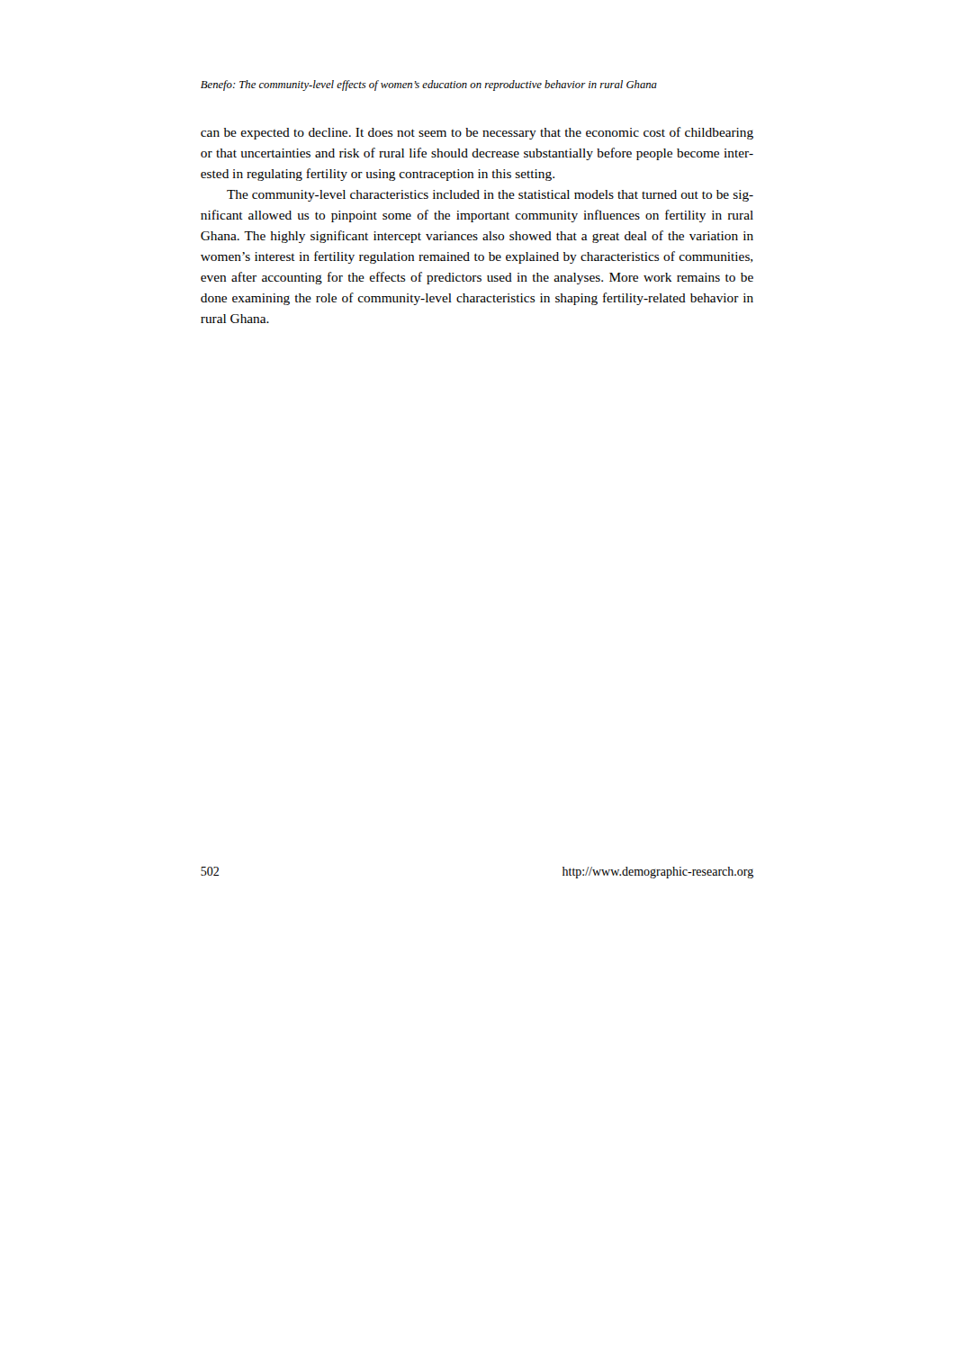Benefo: The community-level effects of women’s education on reproductive behavior in rural Ghana
can be expected to decline. It does not seem to be necessary that the economic cost of childbearing or that uncertainties and risk of rural life should decrease substantially before people become interested in regulating fertility or using contraception in this setting.
The community-level characteristics included in the statistical models that turned out to be significant allowed us to pinpoint some of the important community influences on fertility in rural Ghana. The highly significant intercept variances also showed that a great deal of the variation in women’s interest in fertility regulation remained to be explained by characteristics of communities, even after accounting for the effects of predictors used in the analyses. More work remains to be done examining the role of community-level characteristics in shaping fertility-related behavior in rural Ghana.
502 http://www.demographic-research.org